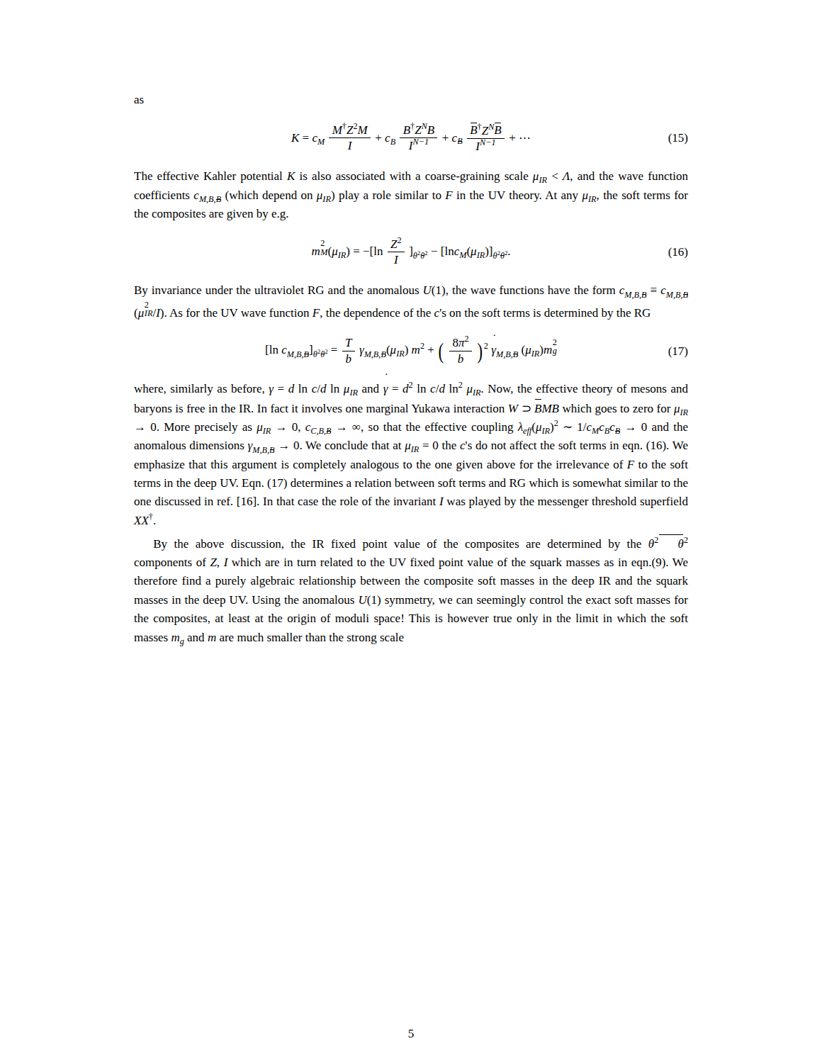as
K = cM M†Z2M I + cB B†ZNB IN−1 + cB B†ZNB IN−1 + ⋯
(15)
The effective Kahler potential K is also associated with a coarse-graining scale μIR < Λ, and the wave function coefficients cM,B,B (which depend on μIR) play a role similar to F in the UV theory. At any μIR, the soft terms for the composites are given by e.g.
m 2M(μIR) = −[ln Z2 I ]θ2θ2 − [lncM(μIR)]θ2θ2.
(16)
By invariance under the ultraviolet RG and the anomalous U(1), the wave functions have the form cM,B,B ≡ cM,B,B(μ 2IR/I). As for the UV wave function F, the dependence of the c's on the soft terms is determined by the RG
[ln cM,B,B]θ2θ2 = Tb γM,B,B(μIR) m2 + ( 8π2 b )2 γM,B,B (μIR)m 2g
(17)
where, similarly as before, γ = d ln c/d ln μIR and γ = d2 ln c/d ln2 μIR. Now, the effective theory of mesons and baryons is free in the IR. In fact it involves one marginal Yukawa interaction W ⊃ BMB which goes to zero for μIR → 0. More precisely as μIR → 0, cC,B,B → ∞, so that the effective coupling λeff(μIR)2 ∼ 1/cMcBcB → 0 and the anomalous dimensions γM,B,B → 0. We conclude that at μIR = 0 the c's do not affect the soft terms in eqn. (16). We emphasize that this argument is completely analogous to the one given above for the irrelevance of F to the soft terms in the deep UV. Eqn. (17) determines a relation between soft terms and RG which is somewhat similar to the one discussed in ref. [16]. In that case the role of the invariant I was played by the messenger threshold superfield XX†.
By the above discussion, the IR fixed point value of the composites are determined by the θ2θ2 components of Z, I which are in turn related to the UV fixed point value of the squark masses as in eqn.(9). We therefore find a purely algebraic relationship between the composite soft masses in the deep IR and the squark masses in the deep UV. Using the anomalous U(1) symmetry, we can seemingly control the exact soft masses for the composites, at least at the origin of moduli space! This is however true only in the limit in which the soft masses mg and m are much smaller than the strong scale
5